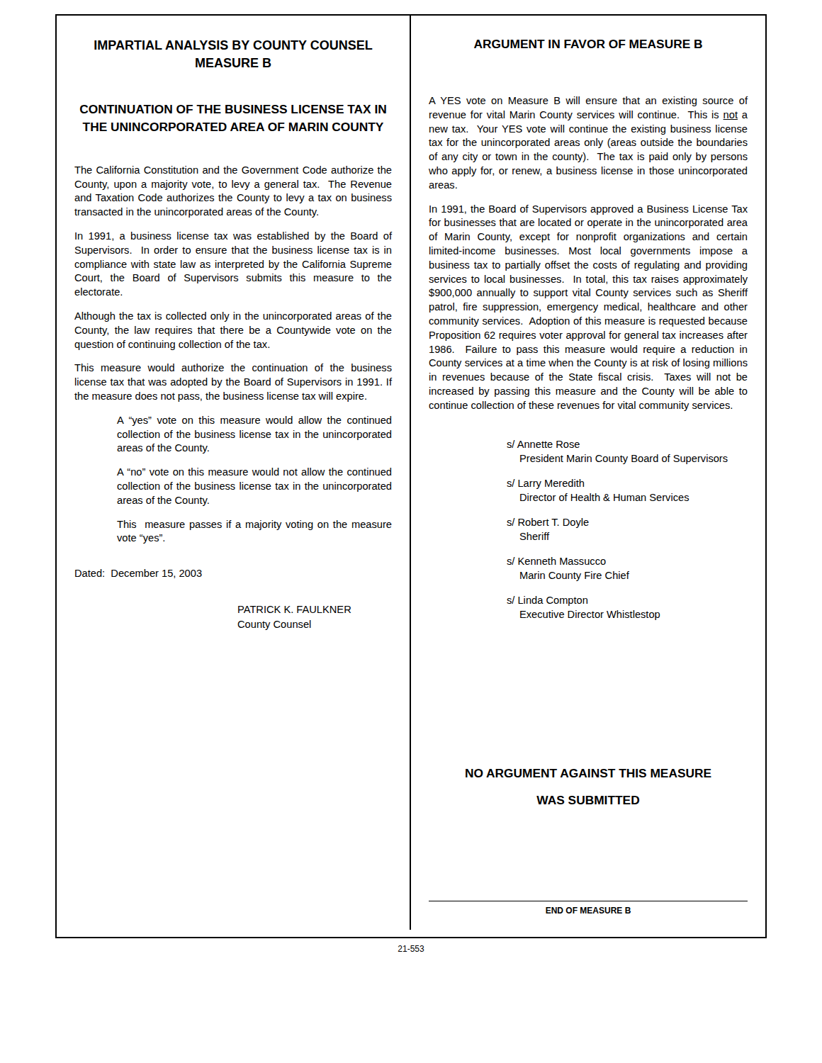IMPARTIAL ANALYSIS BY COUNTY COUNSEL
MEASURE B
CONTINUATION OF THE BUSINESS LICENSE TAX IN THE UNINCORPORATED AREA OF MARIN COUNTY
The California Constitution and the Government Code authorize the County, upon a majority vote, to levy a general tax. The Revenue and Taxation Code authorizes the County to levy a tax on business transacted in the unincorporated areas of the County.
In 1991, a business license tax was established by the Board of Supervisors. In order to ensure that the business license tax is in compliance with state law as interpreted by the California Supreme Court, the Board of Supervisors submits this measure to the electorate.
Although the tax is collected only in the unincorporated areas of the County, the law requires that there be a Countywide vote on the question of continuing collection of the tax.
This measure would authorize the continuation of the business license tax that was adopted by the Board of Supervisors in 1991. If the measure does not pass, the business license tax will expire.
A “yes” vote on this measure would allow the continued collection of the business license tax in the unincorporated areas of the County.
A “no” vote on this measure would not allow the continued collection of the business license tax in the unincorporated areas of the County.
This measure passes if a majority voting on the measure vote “yes”.
Dated: December 15, 2003
PATRICK K. FAULKNER
County Counsel
ARGUMENT IN FAVOR OF MEASURE B
A YES vote on Measure B will ensure that an existing source of revenue for vital Marin County services will continue. This is not a new tax. Your YES vote will continue the existing business license tax for the unincorporated areas only (areas outside the boundaries of any city or town in the county). The tax is paid only by persons who apply for, or renew, a business license in those unincorporated areas.
In 1991, the Board of Supervisors approved a Business License Tax for businesses that are located or operate in the unincorporated area of Marin County, except for nonprofit organizations and certain limited-income businesses. Most local governments impose a business tax to partially offset the costs of regulating and providing services to local businesses. In total, this tax raises approximately $900,000 annually to support vital County services such as Sheriff patrol, fire suppression, emergency medical, healthcare and other community services. Adoption of this measure is requested because Proposition 62 requires voter approval for general tax increases after 1986. Failure to pass this measure would require a reduction in County services at a time when the County is at risk of losing millions in revenues because of the State fiscal crisis. Taxes will not be increased by passing this measure and the County will be able to continue collection of these revenues for vital community services.
s/ Annette Rose President Marin County Board of Supervisors
s/ Larry Meredith Director of Health & Human Services
s/ Robert T. Doyle Sheriff
s/ Kenneth Massucco Marin County Fire Chief
s/ Linda Compton Executive Director Whistlestop
NO ARGUMENT AGAINST THIS MEASURE
WAS SUBMITTED
END OF MEASURE B
21-553